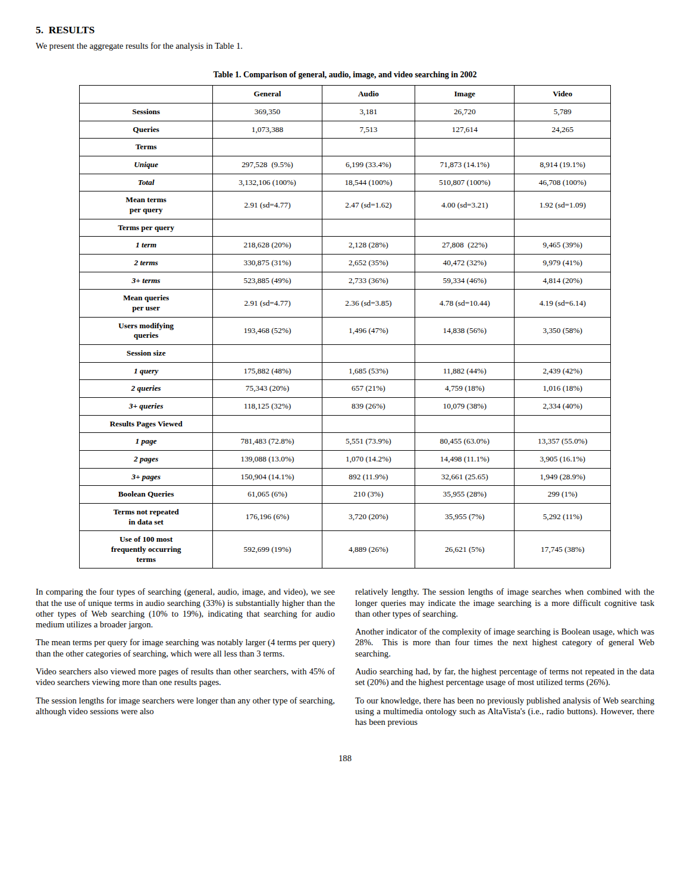5. RESULTS
We present the aggregate results for the analysis in Table 1.
| Table 1. Comparison of general, audio, image, and video searching in 2002 |
| | General | Audio | Image | Video |
| --- | --- | --- | --- | --- |
| Sessions | 369,350 | 3,181 | 26,720 | 5,789 |
| Queries | 1,073,388 | 7,513 | 127,614 | 24,265 |
| Terms | | | | |
| Unique | 297,528 (9.5%) | 6,199 (33.4%) | 71,873 (14.1%) | 8,914 (19.1%) |
| Total | 3,132,106 (100%) | 18,544 (100%) | 510,807 (100%) | 46,708 (100%) |
| Mean terms per query | 2.91 (sd=4.77) | 2.47 (sd=1.62) | 4.00 (sd=3.21) | 1.92 (sd=1.09) |
| Terms per query | | | | |
| 1 term | 218,628 (20%) | 2,128 (28%) | 27,808 (22%) | 9,465 (39%) |
| 2 terms | 330,875 (31%) | 2,652 (35%) | 40,472 (32%) | 9,979 (41%) |
| 3+ terms | 523,885 (49%) | 2,733 (36%) | 59,334 (46%) | 4,814 (20%) |
| Mean queries per user | 2.91 (sd=4.77) | 2.36 (sd=3.85) | 4.78 (sd=10.44) | 4.19 (sd=6.14) |
| Users modifying queries | 193,468 (52%) | 1,496 (47%) | 14,838 (56%) | 3,350 (58%) |
| Session size | | | | |
| 1 query | 175,882 (48%) | 1,685 (53%) | 11,882 (44%) | 2,439 (42%) |
| 2 queries | 75,343 (20%) | 657 (21%) | 4,759 (18%) | 1,016 (18%) |
| 3+ queries | 118,125 (32%) | 839 (26%) | 10,079 (38%) | 2,334 (40%) |
| Results Pages Viewed | | | | |
| 1 page | 781,483 (72.8%) | 5,551 (73.9%) | 80,455 (63.0%) | 13,357 (55.0%) |
| 2 pages | 139,088 (13.0%) | 1,070 (14.2%) | 14,498 (11.1%) | 3,905 (16.1%) |
| 3+ pages | 150,904 (14.1%) | 892 (11.9%) | 32,661 (25.65) | 1,949 (28.9%) |
| Boolean Queries | 61,065 (6%) | 210 (3%) | 35,955 (28%) | 299 (1%) |
| Terms not repeated in data set | 176,196 (6%) | 3,720 (20%) | 35,955 (7%) | 5,292 (11%) |
| Use of 100 most frequently occurring terms | 592,699 (19%) | 4,889 (26%) | 26,621 (5%) | 17,745 (38%) |
In comparing the four types of searching (general, audio, image, and video), we see that the use of unique terms in audio searching (33%) is substantially higher than the other types of Web searching (10% to 19%), indicating that searching for audio medium utilizes a broader jargon.
The mean terms per query for image searching was notably larger (4 terms per query) than the other categories of searching, which were all less than 3 terms.
Video searchers also viewed more pages of results than other searchers, with 45% of video searchers viewing more than one results pages.
The session lengths for image searchers were longer than any other type of searching, although video sessions were also
relatively lengthy. The session lengths of image searches when combined with the longer queries may indicate the image searching is a more difficult cognitive task than other types of searching.
Another indicator of the complexity of image searching is Boolean usage, which was 28%. This is more than four times the next highest category of general Web searching.
Audio searching had, by far, the highest percentage of terms not repeated in the data set (20%) and the highest percentage usage of most utilized terms (26%).
To our knowledge, there has been no previously published analysis of Web searching using a multimedia ontology such as AltaVista's (i.e., radio buttons). However, there has been previous
188